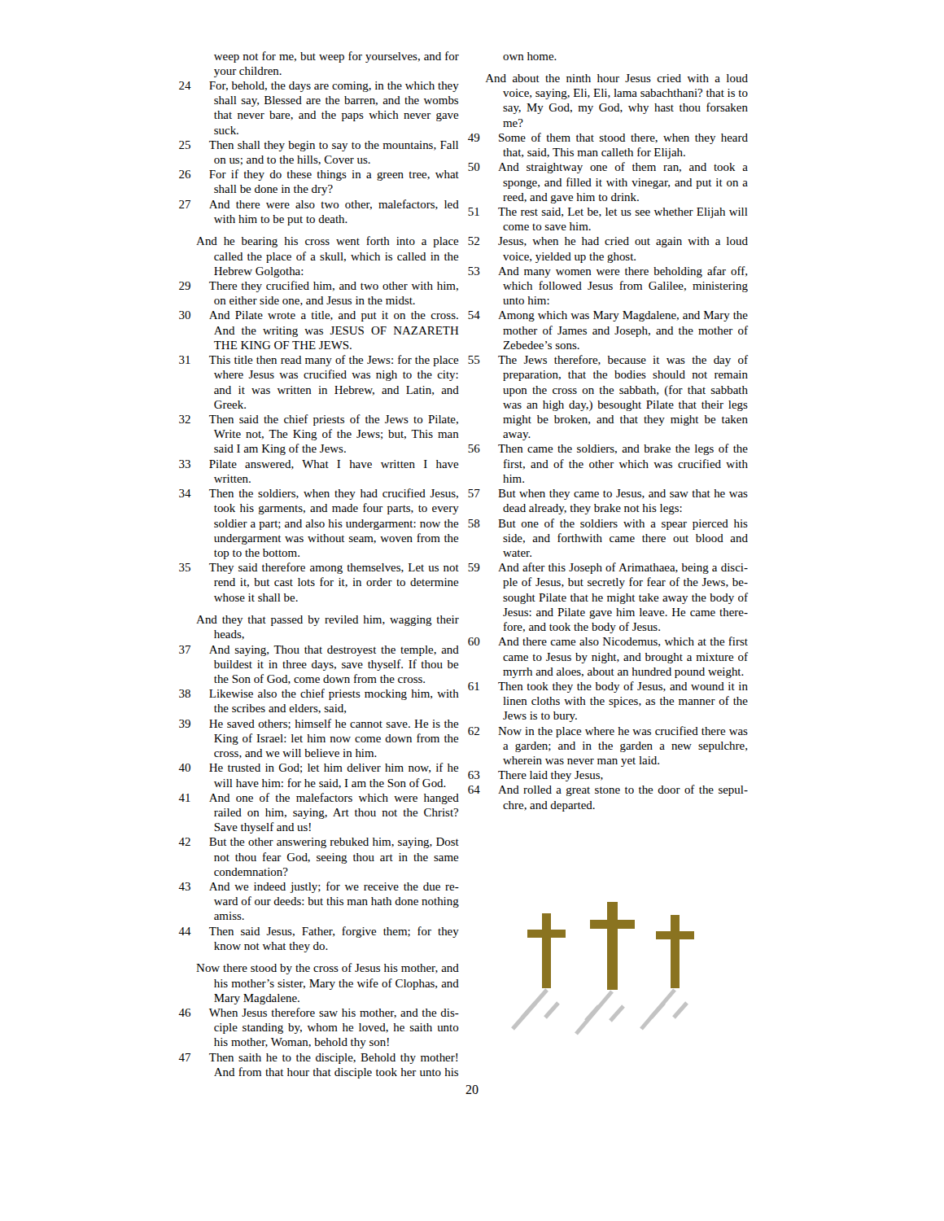weep not for me, but weep for yourselves, and for your children.
24 For, behold, the days are coming, in the which they shall say, Blessed are the barren, and the wombs that never bare, and the paps which never gave suck.
25 Then shall they begin to say to the mountains, Fall on us; and to the hills, Cover us.
26 For if they do these things in a green tree, what shall be done in the dry?
27 And there were also two other, malefactors, led with him to be put to death.
And he bearing his cross went forth into a place called the place of a skull, which is called in the Hebrew Golgotha:
29 There they crucified him, and two other with him, on either side one, and Jesus in the midst.
30 And Pilate wrote a title, and put it on the cross. And the writing was JESUS OF NAZARETH THE KING OF THE JEWS.
31 This title then read many of the Jews: for the place where Jesus was crucified was nigh to the city: and it was written in Hebrew, and Latin, and Greek.
32 Then said the chief priests of the Jews to Pilate, Write not, The King of the Jews; but, This man said I am King of the Jews.
33 Pilate answered, What I have written I have written.
34 Then the soldiers, when they had crucified Jesus, took his garments, and made four parts, to every soldier a part; and also his undergarment: now the undergarment was without seam, woven from the top to the bottom.
35 They said therefore among themselves, Let us not rend it, but cast lots for it, in order to determine whose it shall be.
And they that passed by reviled him, wagging their heads,
37 And saying, Thou that destroyest the temple, and buildest it in three days, save thyself. If thou be the Son of God, come down from the cross.
38 Likewise also the chief priests mocking him, with the scribes and elders, said,
39 He saved others; himself he cannot save. He is the King of Israel: let him now come down from the cross, and we will believe in him.
40 He trusted in God; let him deliver him now, if he will have him: for he said, I am the Son of God.
41 And one of the malefactors which were hanged railed on him, saying, Art thou not the Christ? Save thyself and us!
42 But the other answering rebuked him, saying, Dost not thou fear God, seeing thou art in the same condemnation?
43 And we indeed justly; for we receive the due reward of our deeds: but this man hath done nothing amiss.
44 Then said Jesus, Father, forgive them; for they know not what they do.
Now there stood by the cross of Jesus his mother, and his mother’s sister, Mary the wife of Clophas, and Mary Magdalene.
46 When Jesus therefore saw his mother, and the disciple standing by, whom he loved, he saith unto his mother, Woman, behold thy son!
47 Then saith he to the disciple, Behold thy mother! And from that hour that disciple took her unto his own home.
And about the ninth hour Jesus cried with a loud voice, saying, Eli, Eli, lama sabachthani? that is to say, My God, my God, why hast thou forsaken me?
49 Some of them that stood there, when they heard that, said, This man calleth for Elijah.
50 And straightway one of them ran, and took a sponge, and filled it with vinegar, and put it on a reed, and gave him to drink.
51 The rest said, Let be, let us see whether Elijah will come to save him.
52 Jesus, when he had cried out again with a loud voice, yielded up the ghost.
53 And many women were there beholding afar off, which followed Jesus from Galilee, ministering unto him:
54 Among which was Mary Magdalene, and Mary the mother of James and Joseph, and the mother of Zebedee’s sons.
55 The Jews therefore, because it was the day of preparation, that the bodies should not remain upon the cross on the sabbath, (for that sabbath was an high day,) besought Pilate that their legs might be broken, and that they might be taken away.
56 Then came the soldiers, and brake the legs of the first, and of the other which was crucified with him.
57 But when they came to Jesus, and saw that he was dead already, they brake not his legs:
58 But one of the soldiers with a spear pierced his side, and forthwith came there out blood and water.
59 And after this Joseph of Arimathaea, being a disciple of Jesus, but secretly for fear of the Jews, besought Pilate that he might take away the body of Jesus: and Pilate gave him leave. He came therefore, and took the body of Jesus.
60 And there came also Nicodemus, which at the first came to Jesus by night, and brought a mixture of myrrh and aloes, about an hundred pound weight.
61 Then took they the body of Jesus, and wound it in linen cloths with the spices, as the manner of the Jews is to bury.
62 Now in the place where he was crucified there was a garden; and in the garden a new sepulchre, wherein was never man yet laid.
63 There laid they Jesus,
64 And rolled a great stone to the door of the sepulchre, and departed.
20